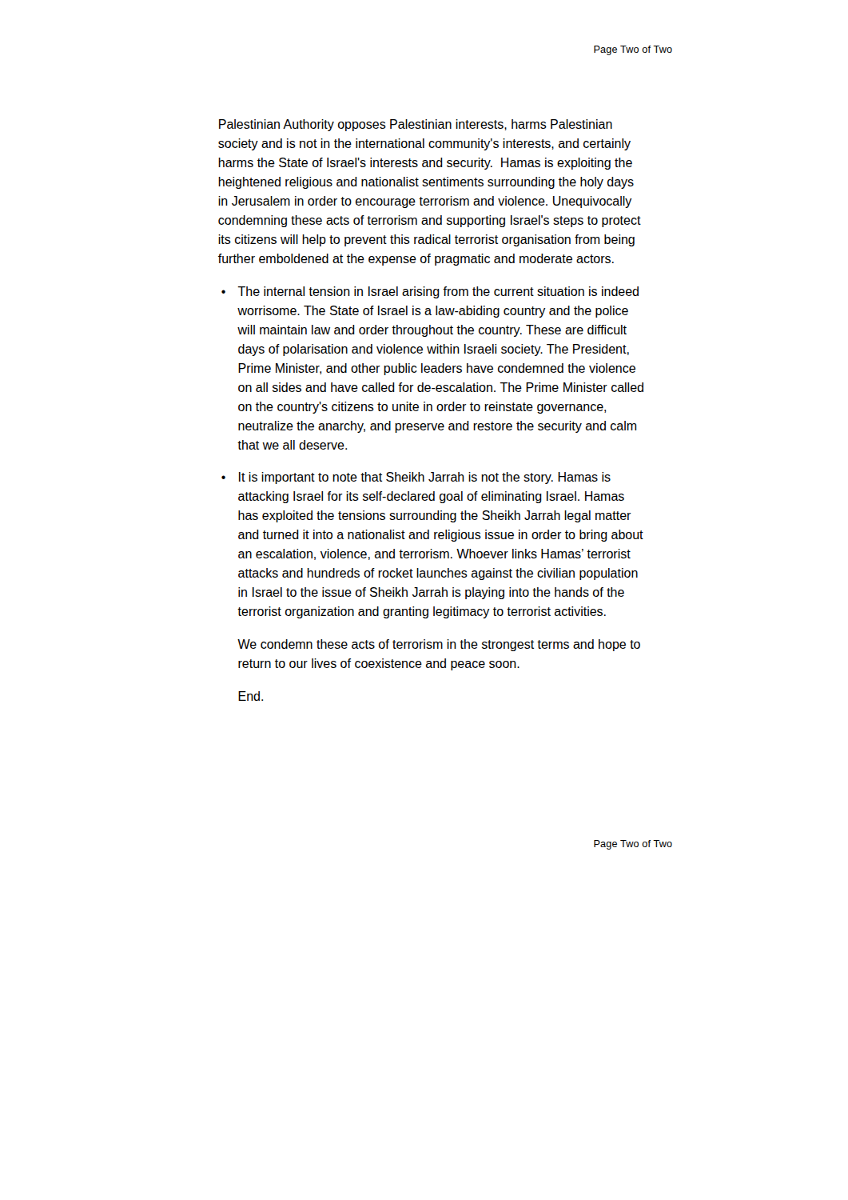Page Two of Two
Palestinian Authority opposes Palestinian interests, harms Palestinian society and is not in the international community's interests, and certainly harms the State of Israel's interests and security. Hamas is exploiting the heightened religious and nationalist sentiments surrounding the holy days in Jerusalem in order to encourage terrorism and violence. Unequivocally condemning these acts of terrorism and supporting Israel's steps to protect its citizens will help to prevent this radical terrorist organisation from being further emboldened at the expense of pragmatic and moderate actors.
The internal tension in Israel arising from the current situation is indeed worrisome. The State of Israel is a law-abiding country and the police will maintain law and order throughout the country. These are difficult days of polarisation and violence within Israeli society. The President, Prime Minister, and other public leaders have condemned the violence on all sides and have called for de-escalation. The Prime Minister called on the country's citizens to unite in order to reinstate governance, neutralize the anarchy, and preserve and restore the security and calm that we all deserve.
It is important to note that Sheikh Jarrah is not the story. Hamas is attacking Israel for its self-declared goal of eliminating Israel. Hamas has exploited the tensions surrounding the Sheikh Jarrah legal matter and turned it into a nationalist and religious issue in order to bring about an escalation, violence, and terrorism. Whoever links Hamas’ terrorist attacks and hundreds of rocket launches against the civilian population in Israel to the issue of Sheikh Jarrah is playing into the hands of the terrorist organization and granting legitimacy to terrorist activities.
We condemn these acts of terrorism in the strongest terms and hope to return to our lives of coexistence and peace soon.
End.
Page Two of Two